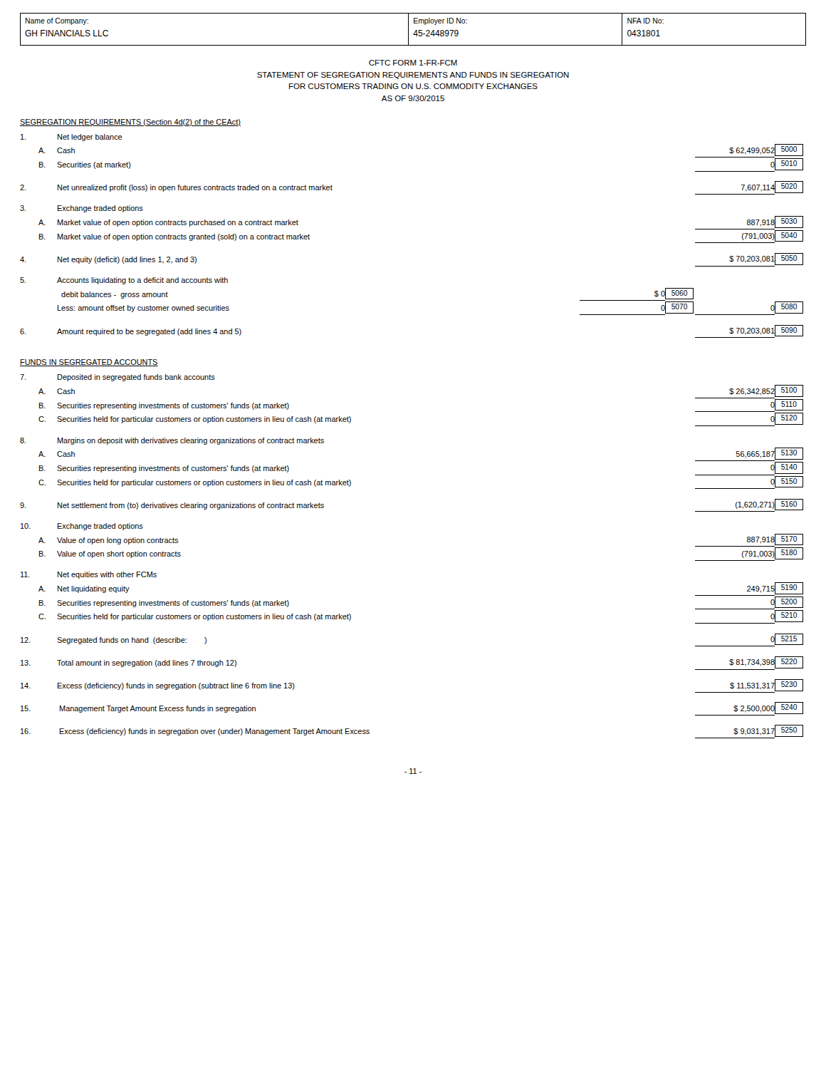| Name of Company: GH FINANCIALS LLC | Employer ID No: 45-2448979 | NFA ID No: 0431801 |
CFTC FORM 1-FR-FCM
STATEMENT OF SEGREGATION REQUIREMENTS AND FUNDS IN SEGREGATION
FOR CUSTOMERS TRADING ON U.S. COMMODITY EXCHANGES
AS OF 9/30/2015
SEGREGATION REQUIREMENTS (Section 4d(2) of the CEAct)
| 1. | | Net ledger balance | | | | |
| | A. | Cash | | | $ 62,499,052 | 5000 |
| | B. | Securities (at market) | | | 0 | 5010 |
| 2. | | Net unrealized profit (loss) in open futures contracts traded on a contract market | | | 7,607,114 | 5020 |
| 3. | | Exchange traded options | | | | |
| | A. | Market value of open option contracts purchased on a contract market | | | 887,918 | 5030 |
| | B. | Market value of open option contracts granted (sold) on a contract market | | | (791,003) | 5040 |
| 4. | | Net equity (deficit) (add lines 1, 2, and 3) | | | $ 70,203,081 | 5050 |
| 5. | | Accounts liquidating to a deficit and accounts with | | | | |
| | | debit balances - gross amount | $ 0 | 5060 | | |
| | | Less: amount offset by customer owned securities | 0 | 5070 | 0 | 5080 |
| 6. | | Amount required to be segregated (add lines 4 and 5) | | | $ 70,203,081 | 5090 |
FUNDS IN SEGREGATED ACCOUNTS
| 7. | | Deposited in segregated funds bank accounts | | |
| | A. | Cash | $ 26,342,852 | 5100 |
| | B. | Securities representing investments of customers' funds (at market) | 0 | 5110 |
| | C. | Securities held for particular customers or option customers in lieu of cash (at market) | 0 | 5120 |
| 8. | | Margins on deposit with derivatives clearing organizations of contract markets | | |
| | A. | Cash | 56,665,187 | 5130 |
| | B. | Securities representing investments of customers' funds (at market) | 0 | 5140 |
| | C. | Securities held for particular customers or option customers in lieu of cash (at market) | 0 | 5150 |
| 9. | | Net settlement from (to) derivatives clearing organizations of contract markets | (1,620,271) | 5160 |
| 10. | | Exchange traded options | | |
| | A. | Value of open long option contracts | 887,918 | 5170 |
| | B. | Value of open short option contracts | (791,003) | 5180 |
| 11. | | Net equities with other FCMs | | |
| | A. | Net liquidating equity | 249,715 | 5190 |
| | B. | Securities representing investments of customers' funds (at market) | 0 | 5200 |
| | C. | Securities held for particular customers or option customers in lieu of cash (at market) | 0 | 5210 |
| 12. | | Segregated funds on hand (describe: ) | 0 | 5215 |
| 13. | | Total amount in segregation (add lines 7 through 12) | $ 81,734,398 | 5220 |
| 14. | | Excess (deficiency) funds in segregation (subtract line 6 from line 13) | $ 11,531,317 | 5230 |
| 15. | | Management Target Amount Excess funds in segregation | $ 2,500,000 | 5240 |
| 16. | | Excess (deficiency) funds in segregation over (under) Management Target Amount Excess | $ 9,031,317 | 5250 |
- 11 -